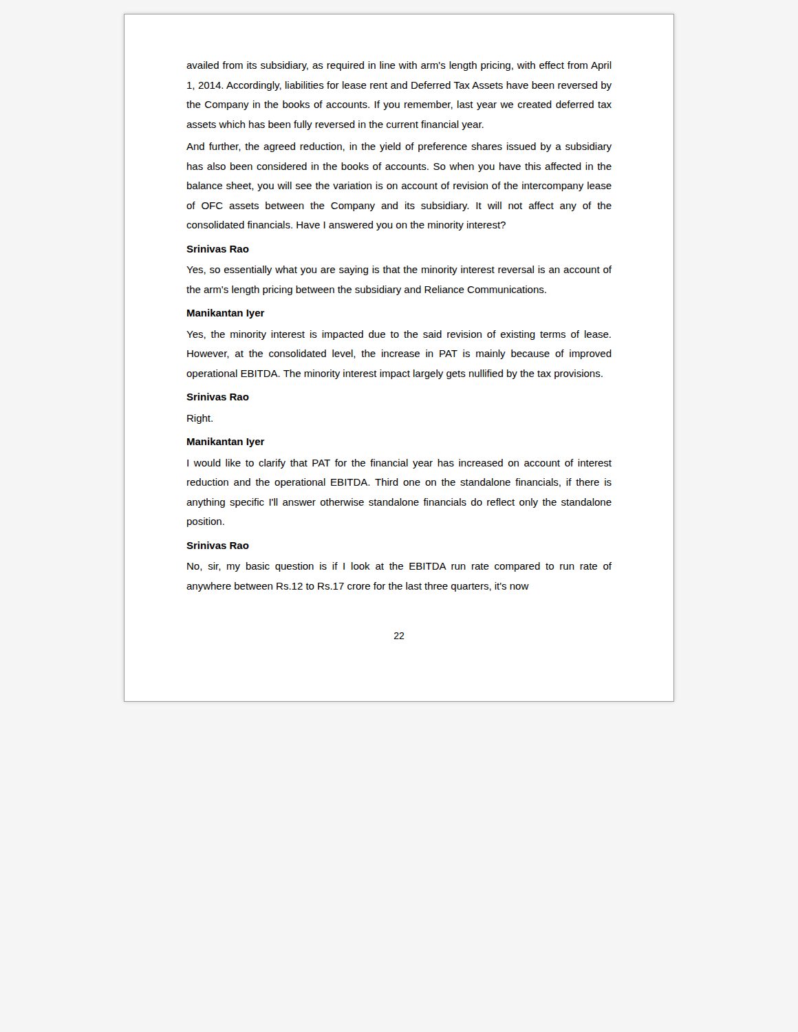availed from its subsidiary, as required in line with arm's length pricing, with effect from April 1, 2014. Accordingly, liabilities for lease rent and Deferred Tax Assets have been reversed by the Company in the books of accounts. If you remember, last year we created deferred tax assets which has been fully reversed in the current financial year.
And further, the agreed reduction, in the yield of preference shares issued by a subsidiary has also been considered in the books of accounts. So when you have this affected in the balance sheet, you will see the variation is on account of revision of the intercompany lease of OFC assets between the Company and its subsidiary. It will not affect any of the consolidated financials. Have I answered you on the minority interest?
Srinivas Rao
Yes, so essentially what you are saying is that the minority interest reversal is an account of the arm's length pricing between the subsidiary and Reliance Communications.
Manikantan Iyer
Yes, the minority interest is impacted due to the said revision of existing terms of lease. However, at the consolidated level, the increase in PAT is mainly because of improved operational EBITDA. The minority interest impact largely gets nullified by the tax provisions.
Srinivas Rao
Right.
Manikantan Iyer
I would like to clarify that PAT for the financial year has increased on account of interest reduction and the operational EBITDA. Third one on the standalone financials, if there is anything specific I'll answer otherwise standalone financials do reflect only the standalone position.
Srinivas Rao
No, sir, my basic question is if I look at the EBITDA run rate compared to run rate of anywhere between Rs.12 to Rs.17 crore for the last three quarters, it's now
22